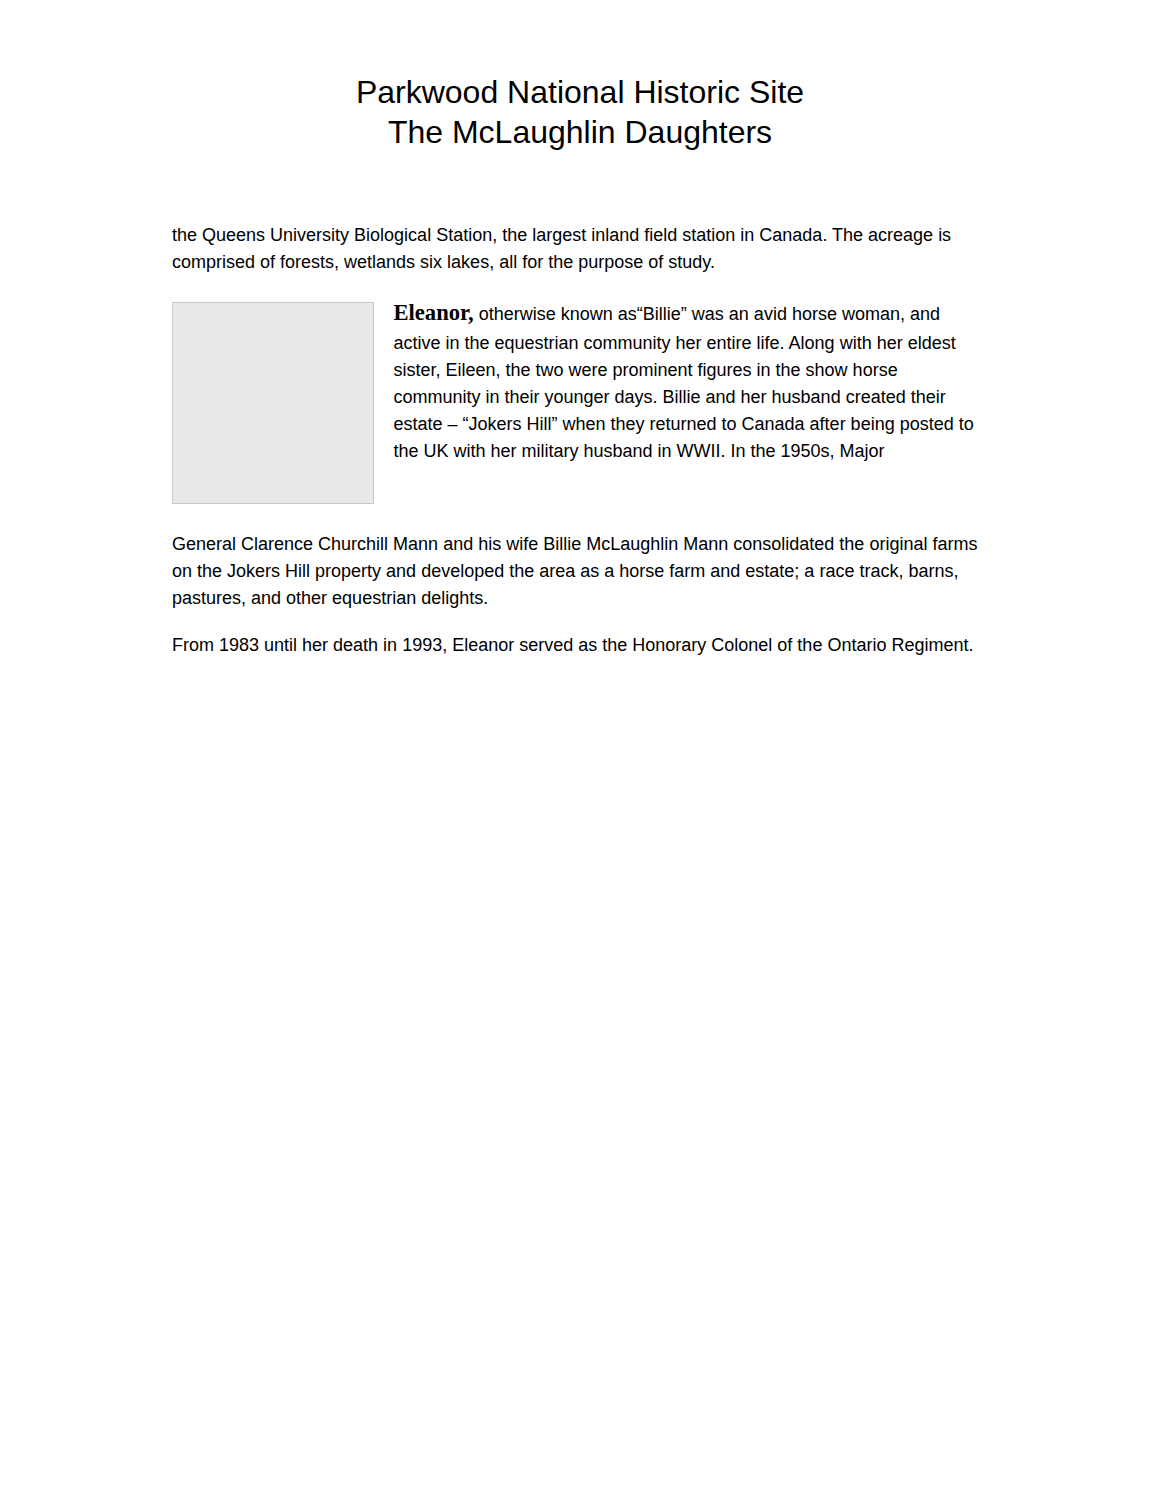Parkwood National Historic Site
The McLaughlin Daughters
the Queens University Biological Station, the largest inland field station in Canada. The acreage is comprised of forests, wetlands six lakes, all for the purpose of study.
Eleanor, otherwise known as“Billie” was an avid horse woman, and active in the equestrian community her entire life. Along with her eldest sister, Eileen, the two were prominent figures in the show horse community in their younger days. Billie and her husband created their estate – “Jokers Hill” when they returned to Canada after being posted to the UK with her military husband in WWII. In the 1950s, Major
General Clarence Churchill Mann and his wife Billie McLaughlin Mann consolidated the original farms on the Jokers Hill property and developed the area as a horse farm and estate; a race track, barns, pastures, and other equestrian delights.
From 1983 until her death in 1993, Eleanor served as the Honorary Colonel of the Ontario Regiment.